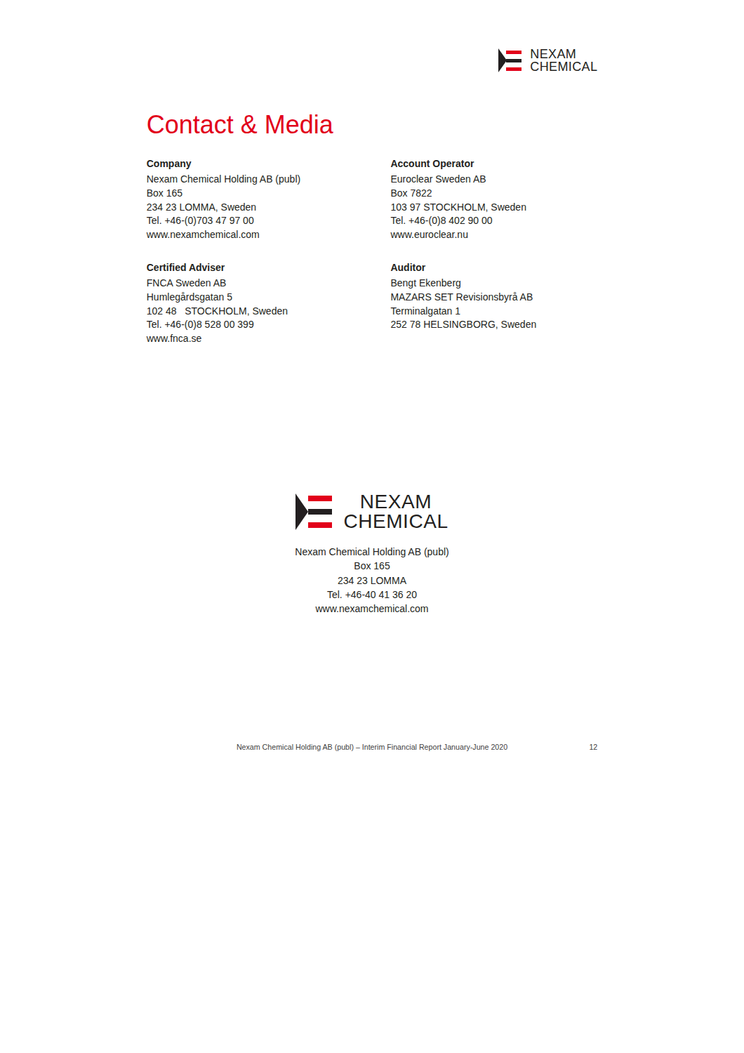Nexam
Chemical
Contact & Media
Company
Nexam Chemical Holding AB (publ)
Box 165
234 23 LOMMA, Sweden
Tel. +46-(0)703 47 97 00
www.nexamchemical.com
Certified Adviser
FNCA Sweden AB
Humlegårdsgatan 5
102 48 STOCKHOLM, Sweden
Tel. +46-(0)8 528 00 399
www.fnca.se
Account Operator
Euroclear Sweden AB
Box 7822
103 97 STOCKHOLM, Sweden
Tel. +46-(0)8 402 90 00
www.euroclear.nu
Auditor
Bengt Ekenberg
MAZARS SET Revisionsbyrå AB
Terminalgatan 1
252 78 HELSINGBORG, Sweden
Nexam
Chemical
Nexam Chemical Holding AB (publ)
Box 165
234 23 LOMMA
Tel. +46-40 41 36 20
www.nexamchemical.com
Nexam Chemical Holding AB (publ) – Interim Financial Report January-June 2020
12